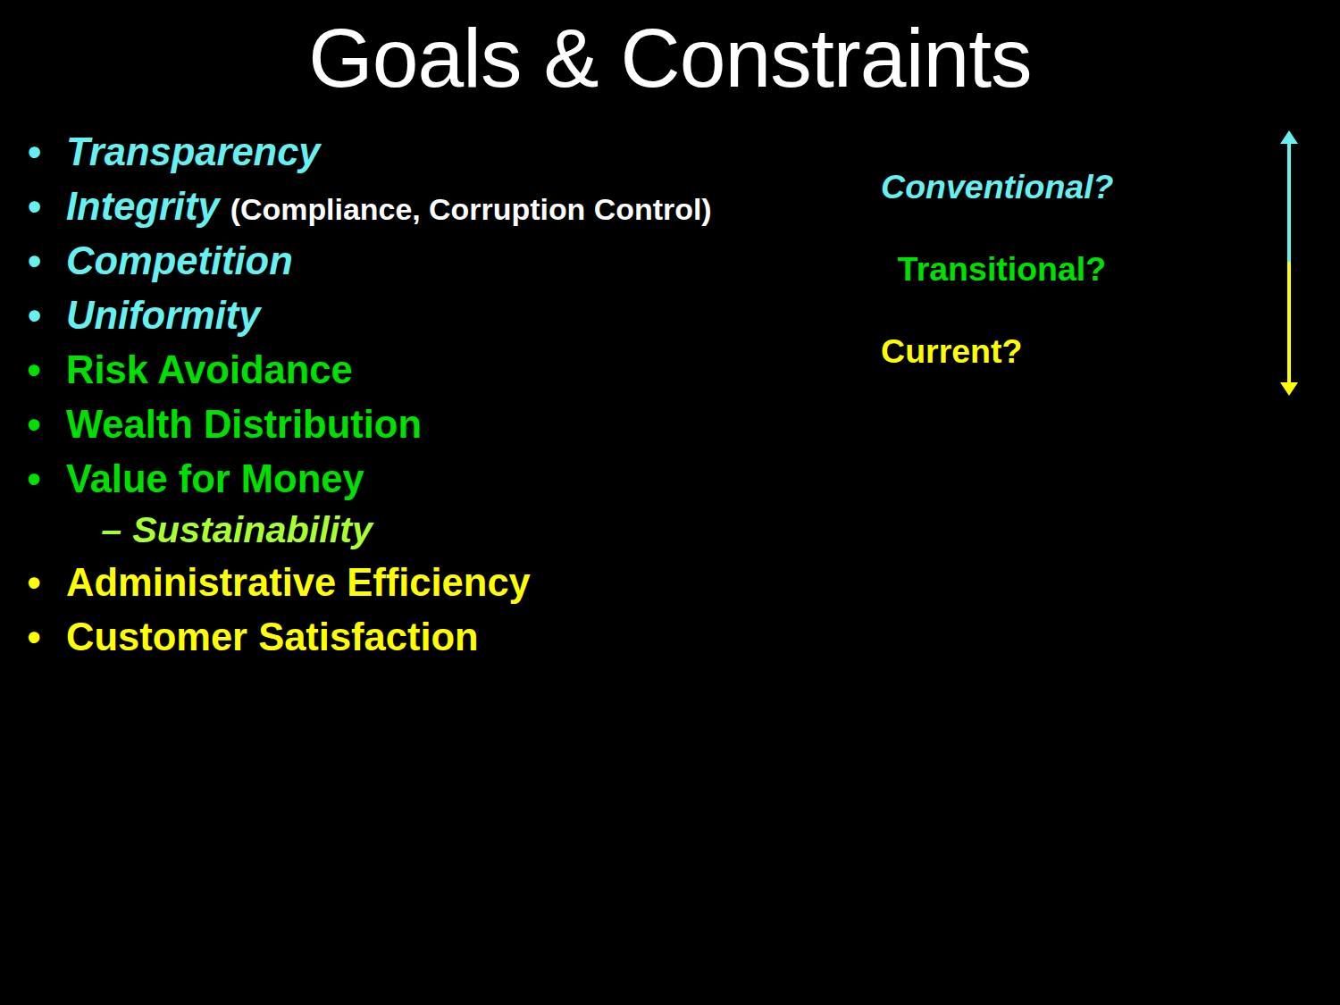Goals & Constraints
Transparency
Integrity (Compliance, Corruption Control)
Competition
Uniformity
Risk Avoidance
Wealth Distribution
Value for Money
Sustainability
Administrative Efficiency
Customer Satisfaction
Conventional?
Transitional?
Current?